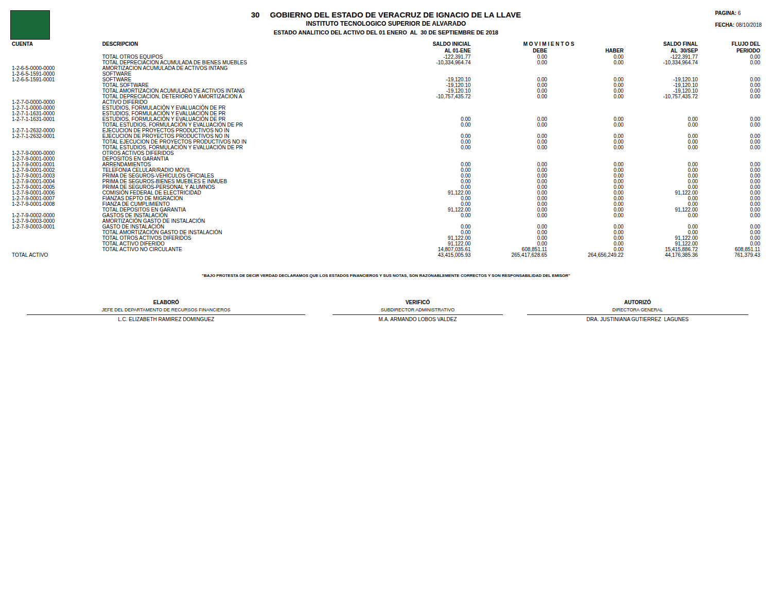30 GOBIERNO DEL ESTADO DE VERACRUZ DE IGNACIO DE LA LLAVE
INSTITUTO TECNOLOGICO SUPERIOR DE ALVARADO
ESTADO ANALITICO DEL ACTIVO DEL 01 ENERO AL 30 DE SEPTIEMBRE DE 2018
PAGINA: 6
FECHA: 08/10/2018
| CUENTA | DESCRIPCION | SALDO INICIAL | M O V I M I E N T O S | SALDO FINAL | FLUJO DEL |
| --- | --- | --- | --- | --- | --- |
| | | AL 01-ENE | DEBE | HABER | AL 30/SEP | PERIODO |
| | TOTAL OTROS EQUIPOS | -122,391.77 | 0.00 | 0.00 | -122,391.77 | 0.00 |
| | TOTAL DEPRECIACION ACUMULADA DE BIENES MUEBLES | -10,334,964.74 | 0.00 | 0.00 | -10,334,964.74 | 0.00 |
| 1-2-6-5-0000-0000 | AMORTIZACION ACUMULADA DE ACTIVOS INTANG | | | | | |
| 1-2-6-5-1591-0000 | SOFTWARE | | | | | |
| 1-2-6-5-1591-0001 | SOFTWARE | -19,120.10 | 0.00 | 0.00 | -19,120.10 | 0.00 |
| | TOTAL SOFTWARE | -19,120.10 | 0.00 | 0.00 | -19,120.10 | 0.00 |
| | TOTAL AMORTIZACION ACUMULADA DE ACTIVOS INTANG | -19,120.10 | 0.00 | 0.00 | -19,120.10 | 0.00 |
| | TOTAL DEPRECIACION, DETERIORO Y AMORTIZACION A | -10,757,435.72 | 0.00 | 0.00 | -10,757,435.72 | 0.00 |
| 1-2-7-0-0000-0000 | ACTIVO DIFERIDO | | | | | |
| 1-2-7-1-0000-0000 | ESTUDIOS, FORMULACIÓN Y EVALUACIÓN DE PR | | | | | |
| 1-2-7-1-1631-0000 | ESTUDIOS, FORMULACIÓN Y EVALUACIÓN DE PR | | | | | |
| 1-2-7-1-1631-0001 | ESTUDIOS, FORMULACIÓN Y EVALUACIÓN DE PR | 0.00 | 0.00 | 0.00 | 0.00 | 0.00 |
| | TOTAL ESTUDIOS, FORMULACIÓN Y EVALUACIÓN DE PR | 0.00 | 0.00 | 0.00 | 0.00 | 0.00 |
| 1-2-7-1-2632-0000 | EJECUCION DE PROYECTOS PRODUCTIVOS NO IN | | | | | |
| 1-2-7-1-2632-0001 | EJECUCION DE PROYECTOS PRODUCTIVOS NO IN | 0.00 | 0.00 | 0.00 | 0.00 | 0.00 |
| | TOTAL EJECUCION DE PROYECTOS PRODUCTIVOS NO IN | 0.00 | 0.00 | 0.00 | 0.00 | 0.00 |
| | TOTAL ESTUDIOS, FORMULACIÓN Y EVALUACIÓN DE PR | 0.00 | 0.00 | 0.00 | 0.00 | 0.00 |
| 1-2-7-9-0000-0000 | OTROS ACTIVOS DIFERIDOS | | | | | |
| 1-2-7-9-0001-0000 | DEPOSITOS EN GARANTIA | | | | | |
| 1-2-7-9-0001-0001 | ARRENDAMIENTOS | 0.00 | 0.00 | 0.00 | 0.00 | 0.00 |
| 1-2-7-9-0001-0002 | TELEFONIA CELULAR/RADIO MOVIL | 0.00 | 0.00 | 0.00 | 0.00 | 0.00 |
| 1-2-7-9-0001-0003 | PRIMA DE SEGUROS-VEHÍCULOS OFICIALES | 0.00 | 0.00 | 0.00 | 0.00 | 0.00 |
| 1-2-7-9-0001-0004 | PRIMA DE SEGUROS-BIENES MUEBLES E INMUEB | 0.00 | 0.00 | 0.00 | 0.00 | 0.00 |
| 1-2-7-9-0001-0005 | PRIMA DE SEGUROS-PERSONAL Y ALUMNOS | 0.00 | 0.00 | 0.00 | 0.00 | 0.00 |
| 1-2-7-9-0001-0006 | COMISIÓN FEDERAL DE ELECTRICIDAD | 91,122.00 | 0.00 | 0.00 | 91,122.00 | 0.00 |
| 1-2-7-9-0001-0007 | FIANZAS DEPTO DE MIGRACION | 0.00 | 0.00 | 0.00 | 0.00 | 0.00 |
| 1-2-7-9-0001-0008 | FIANZA DE CUMPLIMIENTO | 0.00 | 0.00 | 0.00 | 0.00 | 0.00 |
| | TOTAL DEPOSITOS EN GARANTIA | 91,122.00 | 0.00 | 0.00 | 91,122.00 | 0.00 |
| 1-2-7-9-0002-0000 | GASTOS DE INSTALACIÓN | 0.00 | 0.00 | 0.00 | 0.00 | 0.00 |
| 1-2-7-9-0003-0000 | AMORTIZACIÓN GASTO DE INSTALACIÓN | | | | | |
| 1-2-7-9-0003-0001 | GASTO DE INSTALACIÓN | 0.00 | 0.00 | 0.00 | 0.00 | 0.00 |
| | TOTAL AMORTIZACIÓN GASTO DE INSTALACIÓN | 0.00 | 0.00 | 0.00 | 0.00 | 0.00 |
| | TOTAL OTROS ACTIVOS DIFERIDOS | 91,122.00 | 0.00 | 0.00 | 91,122.00 | 0.00 |
| | TOTAL ACTIVO DIFERIDO | 91,122.00 | 0.00 | 0.00 | 91,122.00 | 0.00 |
| | TOTAL ACTIVO NO CIRCULANTE | 14,807,035.61 | 608,851.11 | 0.00 | 15,415,886.72 | 608,851.11 |
| TOTAL ACTIVO | | 43,415,005.93 | 265,417,628.65 | 264,656,249.22 | 44,176,385.36 | 761,379.43 |
"BAJO PROTESTA DE DECIR VERDAD DECLARAMOS QUE LOS ESTADOS FINANCIEROS Y SUS NOTAS, SON RAZONABLEMENTE CORRECTOS Y SON RESPONSABILIDAD DEL EMISOR"
| ELABORÓ | VERIFICÓ | AUTORIZÓ |
| JEFE DEL DEPARTAMENTO DE RECURSOS FINANCIEROS | SUBDIRECTOR ADMINISTRATIVO | DIRECTORA GENERAL |
| L.C. ELIZABETH RAMIREZ DOMINGUEZ | M.A. ARMANDO LOBOS VALDEZ | DRA. JUSTINIANA GUTIERREZ LAGUNES |